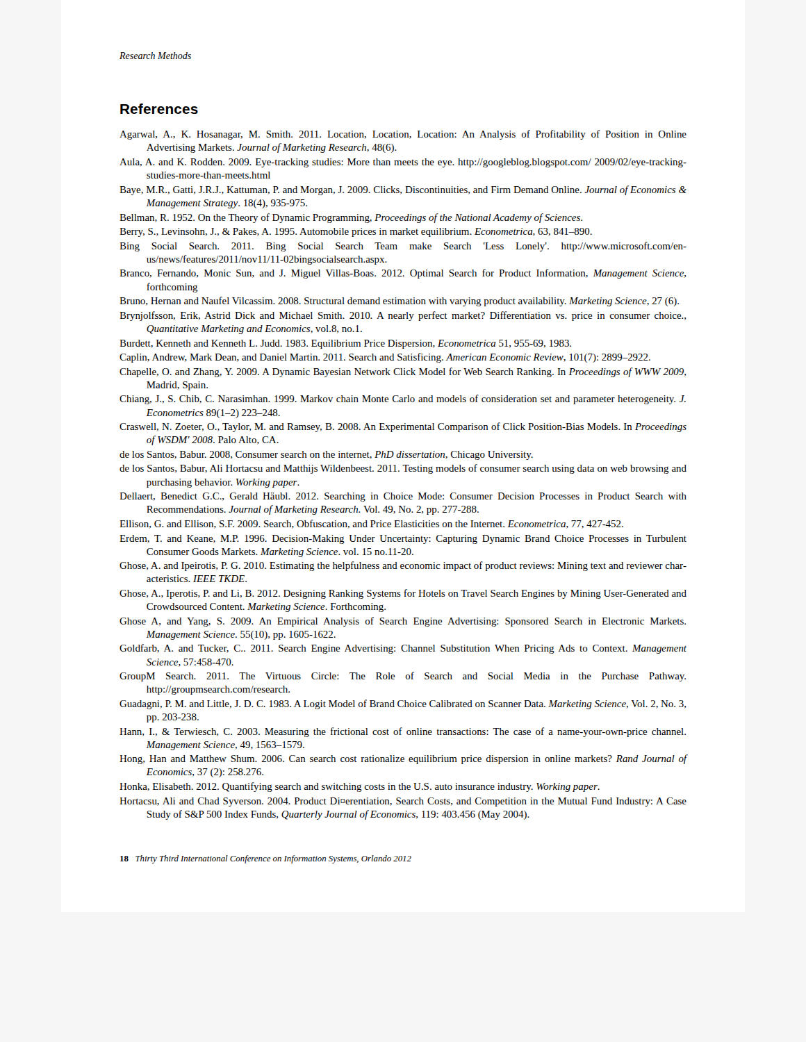Research Methods
References
Agarwal, A., K. Hosanagar, M. Smith. 2011. Location, Location, Location: An Analysis of Profitability of Position in Online Advertising Markets. Journal of Marketing Research, 48(6).
Aula, A. and K. Rodden. 2009. Eye-tracking studies: More than meets the eye. http://googleblog.blogspot.com/ 2009/02/eye-tracking-studies-more-than-meets.html
Baye, M.R., Gatti, J.R.J., Kattuman, P. and Morgan, J. 2009. Clicks, Discontinuities, and Firm Demand Online. Journal of Economics & Management Strategy. 18(4), 935-975.
Bellman, R. 1952. On the Theory of Dynamic Programming, Proceedings of the National Academy of Sciences.
Berry, S., Levinsohn, J., & Pakes, A. 1995. Automobile prices in market equilibrium. Econometrica, 63, 841–890.
Bing Social Search. 2011. Bing Social Search Team make Search 'Less Lonely'. http://www.microsoft.com/en-us/news/features/2011/nov11/11-02bingsocialsearch.aspx.
Branco, Fernando, Monic Sun, and J. Miguel Villas-Boas. 2012. Optimal Search for Product Information, Management Science, forthcoming
Bruno, Hernan and Naufel Vilcassim. 2008. Structural demand estimation with varying product availability. Marketing Science, 27 (6).
Brynjolfsson, Erik, Astrid Dick and Michael Smith. 2010. A nearly perfect market? Differentiation vs. price in consumer choice., Quantitative Marketing and Economics, vol.8, no.1.
Burdett, Kenneth and Kenneth L. Judd. 1983. Equilibrium Price Dispersion, Econometrica 51, 955-69, 1983.
Caplin, Andrew, Mark Dean, and Daniel Martin. 2011. Search and Satisficing. American Economic Review, 101(7): 2899–2922.
Chapelle, O. and Zhang, Y. 2009. A Dynamic Bayesian Network Click Model for Web Search Ranking. In Proceedings of WWW 2009, Madrid, Spain.
Chiang, J., S. Chib, C. Narasimhan. 1999. Markov chain Monte Carlo and models of consideration set and parameter heterogeneity. J. Econometrics 89(1–2) 223–248.
Craswell, N. Zoeter, O., Taylor, M. and Ramsey, B. 2008. An Experimental Comparison of Click Position-Bias Models. In Proceedings of WSDM' 2008. Palo Alto, CA.
de los Santos, Babur. 2008, Consumer search on the internet, PhD dissertation, Chicago University.
de los Santos, Babur, Ali Hortacsu and Matthijs Wildenbeest. 2011. Testing models of consumer search using data on web browsing and purchasing behavior. Working paper.
Dellaert, Benedict G.C., Gerald Häubl. 2012. Searching in Choice Mode: Consumer Decision Processes in Product Search with Recommendations. Journal of Marketing Research. Vol. 49, No. 2, pp. 277-288.
Ellison, G. and Ellison, S.F. 2009. Search, Obfuscation, and Price Elasticities on the Internet. Econometrica, 77, 427-452.
Erdem, T. and Keane, M.P. 1996. Decision-Making Under Uncertainty: Capturing Dynamic Brand Choice Processes in Turbulent Consumer Goods Markets. Marketing Science. vol. 15 no.11-20.
Ghose, A. and Ipeirotis, P. G. 2010. Estimating the helpfulness and economic impact of product reviews: Mining text and reviewer characteristics. IEEE TKDE.
Ghose, A., Iperotis, P. and Li, B. 2012. Designing Ranking Systems for Hotels on Travel Search Engines by Mining User-Generated and Crowdsourced Content. Marketing Science. Forthcoming.
Ghose A, and Yang, S. 2009. An Empirical Analysis of Search Engine Advertising: Sponsored Search in Electronic Markets. Management Science. 55(10), pp. 1605-1622.
Goldfarb, A. and Tucker, C.. 2011. Search Engine Advertising: Channel Substitution When Pricing Ads to Context. Management Science, 57:458-470.
GroupM Search. 2011. The Virtuous Circle: The Role of Search and Social Media in the Purchase Pathway. http://groupmsearch.com/research.
Guadagni, P. M. and Little, J. D. C. 1983. A Logit Model of Brand Choice Calibrated on Scanner Data. Marketing Science, Vol. 2, No. 3, pp. 203-238.
Hann, I., & Terwiesch, C. 2003. Measuring the frictional cost of online transactions: The case of a name-your-own-price channel. Management Science, 49, 1563–1579.
Hong, Han and Matthew Shum. 2006. Can search cost rationalize equilibrium price dispersion in online markets? Rand Journal of Economics, 37 (2): 258.276.
Honka, Elisabeth. 2012. Quantifying search and switching costs in the U.S. auto insurance industry. Working paper.
Hortacsu, Ali and Chad Syverson. 2004. Product Di¤erentiation, Search Costs, and Competition in the Mutual Fund Industry: A Case Study of S&P 500 Index Funds, Quarterly Journal of Economics, 119: 403.456 (May 2004).
18 Thirty Third International Conference on Information Systems, Orlando 2012